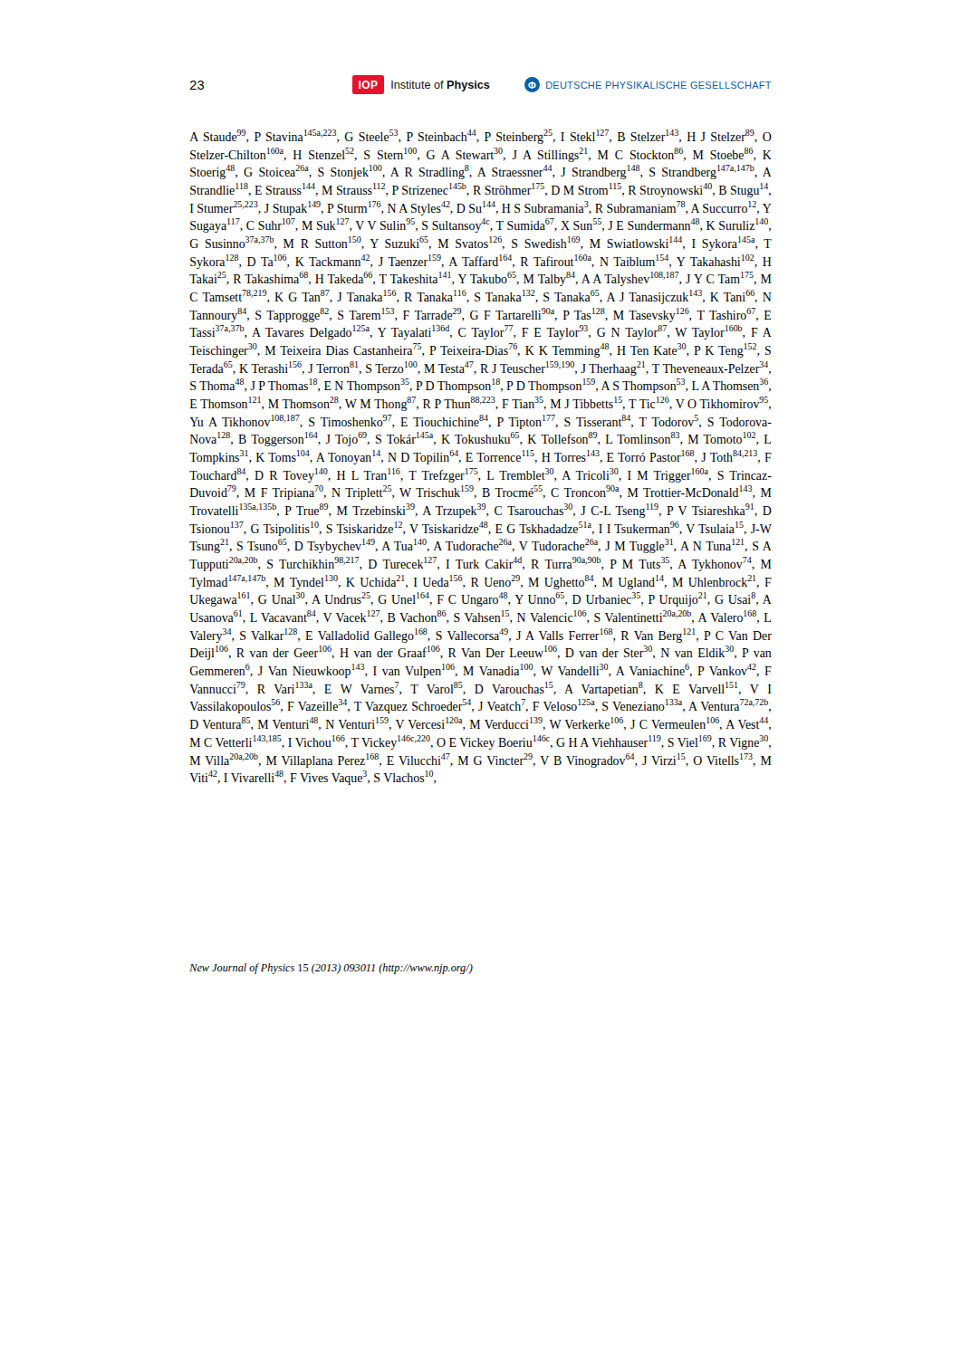23
IOP Institute of Physics
Φ Deutsche Physikalische Gesellschaft
A Staude99, P Stavina145a,223, G Steele53, P Steinbach44, P Steinberg25, I Stekl127, B Stelzer143, H J Stelzer89, O Stelzer-Chilton160a, H Stenzel52, S Stern100, G A Stewart30, J A Stillings21, M C Stockton86, M Stoebe86, K Stoerig48, G Stoicea26a, S Stonjek100, A R Stradling8, A Straessner44, J Strandberg148, S Strandberg147a,147b, A Strandlie118, E Strauss144, M Strauss112, P Strizenec145b, R Ströhmer175, D M Strom115, R Stroynowski40, B Stugu14, I Stumer25,223, J Stupak149, P Sturm176, N A Styles42, D Su144, H S Subramania3, R Subramaniam78, A Succurro12, Y Sugaya117, C Suhr107, M Suk127, V V Sulin95, S Sultansoy4c, T Sumida67, X Sun55, J E Sundermann48, K Suruliz140, G Susinno37a,37b, M R Sutton150, Y Suzuki65, M Svatos126, S Swedish169, M Swiatlowski144, I Sykora145a, T Sykora128, D Ta106, K Tackmann42, J Taenzer159, A Taffard164, R Tafirout160a, N Taiblum154, Y Takahashi102, H Takai25, R Takashima68, H Takeda66, T Takeshita141, Y Takubo65, M Talby84, A A Talyshev108,187, J Y C Tam175, M C Tamsett78,219, K G Tan87, J Tanaka156, R Tanaka116, S Tanaka132, S Tanaka65, A J Tanasijczuk143, K Tani66, N Tannoury84, S Tapprogge82, S Tarem153, F Tarrade29, G F Tartarelli90a, P Tas128, M Tasevsky126, T Tashiro67, E Tassi37a,37b, A Tavares Delgado125a, Y Tayalati136d, C Taylor77, F E Taylor93, G N Taylor87, W Taylor160b, F A Teischinger30, M Teixeira Dias Castanheira75, P Teixeira-Dias76, K K Temming48, H Ten Kate30, P K Teng152, S Terada65, K Terashi156, J Terron81, S Terzo100, M Testa47, R J Teuscher159,190, J Therhaag21, T Theveneaux-Pelzer34, S Thoma48, J P Thomas18, E N Thompson35, P D Thompson18, P D Thompson159, A S Thompson53, L A Thomsen36, E Thomson121, M Thomson28, W M Thong87, R P Thun88,223, F Tian35, M J Tibbetts15, T Tic126, V O Tikhomirov95, Yu A Tikhonov108,187, S Timoshenko97, E Tiouchichine84, P Tipton177, S Tisserant84, T Todorov5, S Todorova-Nova128, B Toggerson164, J Tojo69, S Tokár145a, K Tokushuku65, K Tollefson89, L Tomlinson83, M Tomoto102, L Tompkins31, K Toms104, A Tonoyan14, N D Topilin64, E Torrence115, H Torres143, E Torró Pastor168, J Toth84,213, F Touchard84, D R Tovey140, H L Tran116, T Trefzger175, L Tremblet30, A Tricoli30, I M Trigger160a, S Trincaz-Duvoid79, M F Tripiana70, N Triplett25, W Trischuk159, B Trocmé55, C Troncon90a, M Trottier-McDonald143, M Trovatelli135a,135b, P True89, M Trzebinski39, A Trzupek39, C Tsarouchas30, J C-L Tseng119, P V Tsiareshka91, D Tsionou137, G Tsipolitis10, S Tsiskaridze12, V Tsiskaridze48, E G Tskhadadze51a, I I Tsukerman96, V Tsulaia15, J-W Tsung21, S Tsuno65, D Tsybychev149, A Tua140, A Tudorache26a, V Tudorache26a, J M Tuggle31, A N Tuna121, S A Tupputi20a,20b, S Turchikhin98,217, D Turecek127, I Turk Cakir4d, R Turra90a,90b, P M Tuts35, A Tykhonov74, M Tylmad147a,147b, M Tyndel130, K Uchida21, I Ueda156, R Ueno29, M Ughetto84, M Ugland14, M Uhlenbrock21, F Ukegawa161, G Unal30, A Undrus25, G Unel164, F C Ungaro48, Y Unno65, D Urbaniec35, P Urquijo21, G Usai8, A Usanova61, L Vacavant84, V Vacek127, B Vachon86, S Vahsen15, N Valencic106, S Valentinetti20a,20b, A Valero168, L Valery34, S Valkar128, E Valladolid Gallego168, S Vallecorsa49, J A Valls Ferrer168, R Van Berg121, P C Van Der Deijl106, R van der Geer106, H van der Graaf106, R Van Der Leeuw106, D van der Ster30, N van Eldik30, P van Gemmeren6, J Van Nieuwkoop143, I van Vulpen106, M Vanadia100, W Vandelli30, A Vaniachine6, P Vankov42, F Vannucci79, R Vari133a, E W Varnes7, T Varol85, D Varouchas15, A Vartapetian8, K E Varvell151, V I Vassilakopoulos56, F Vazeille34, T Vazquez Schroeder54, J Veatch7, F Veloso125a, S Veneziano133a, A Ventura72a,72b, D Ventura85, M Venturi48, N Venturi159, V Vercesi120a, M Verducci139, W Verkerke106, J C Vermeulen106, A Vest44, M C Vetterli143,185, I Vichou166, T Vickey146c,220, O E Vickey Boeriu146c, G H A Viehhauser119, S Viel169, R Vigne30, M Villa20a,20b, M Villaplana Perez168, E Vilucchi47, M G Vincter29, V B Vinogradov64, J Virzi15, O Vitells173, M Viti42, I Vivarelli48, F Vives Vaque3, S Vlachos10,
New Journal of Physics 15 (2013) 093011 (http://www.njp.org/)